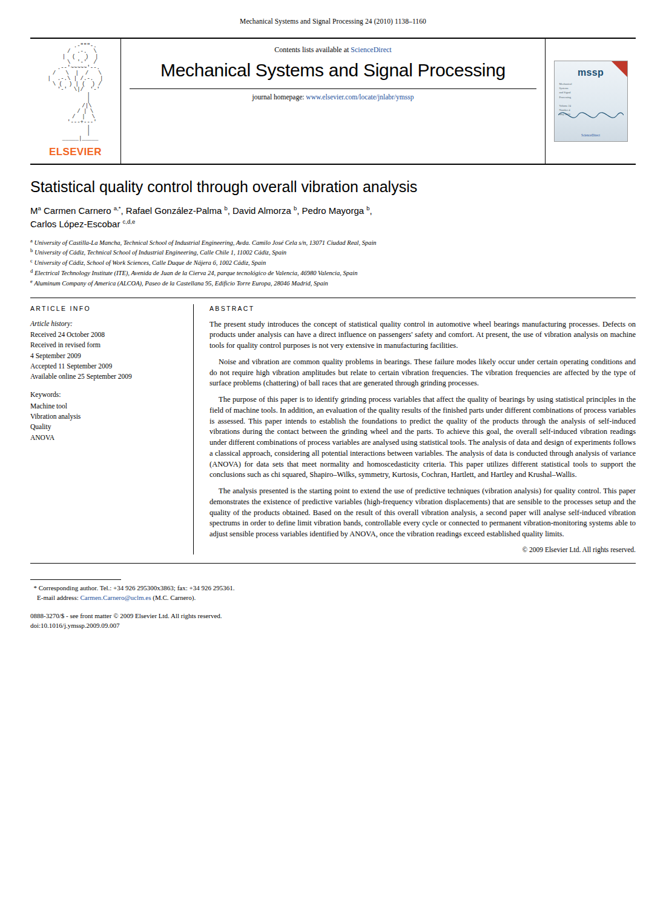Mechanical Systems and Signal Processing 24 (2010) 1138–1160
.-"""-. / .-. \ | ( ) | \ '-' / .--'~~~~~'--. / \ | / \ | .-.\ | /.-. | \ ( ) | ( ) / '-' \|/ '-' | | /|\ / | \ / | \ '---+---' | | _____|_____
ELSEVIER
Contents lists available at ScienceDirect
Mechanical Systems and Signal Processing
journal homepage: www.elsevier.com/locate/jnlabr/ymssp
mssp
Mechanical
Systems
and Signal
Processing
Volume 24
Number 4
May 2010
ScienceDirect
Statistical quality control through overall vibration analysis
Ma Carmen Carnero a,*, Rafael González-Palma b, David Almorza b, Pedro Mayorga b,
Carlos López-Escobar c,d,e
a University of Castilla-La Mancha, Technical School of Industrial Engineering, Avda. Camilo José Cela s/n, 13071 Ciudad Real, Spain
b University of Cádiz, Technical School of Industrial Engineering, Calle Chile 1, 11002 Cádiz, Spain
c University of Cádiz, School of Work Sciences, Calle Duque de Nájera 6, 1002 Cádiz, Spain
d Electrical Technology Institute (ITE), Avenida de Juan de la Cierva 24, parque tecnológico de Valencia, 46980 Valencia, Spain
e Aluminum Company of America (ALCOA), Paseo de la Castellana 95, Edificio Torre Europa, 28046 Madrid, Spain
Article info
Article history:
Received 24 October 2008
Received in revised form
4 September 2009
Accepted 11 September 2009
Available online 25 September 2009
Keywords:
Machine tool
Vibration analysis
Quality
ANOVA
Abstract
The present study introduces the concept of statistical quality control in automotive wheel bearings manufacturing processes. Defects on products under analysis can have a direct influence on passengers' safety and comfort. At present, the use of vibration analysis on machine tools for quality control purposes is not very extensive in manufacturing facilities.
Noise and vibration are common quality problems in bearings. These failure modes likely occur under certain operating conditions and do not require high vibration amplitudes but relate to certain vibration frequencies. The vibration frequencies are affected by the type of surface problems (chattering) of ball races that are generated through grinding processes.
The purpose of this paper is to identify grinding process variables that affect the quality of bearings by using statistical principles in the field of machine tools. In addition, an evaluation of the quality results of the finished parts under different combinations of process variables is assessed. This paper intends to establish the foundations to predict the quality of the products through the analysis of self-induced vibrations during the contact between the grinding wheel and the parts. To achieve this goal, the overall self-induced vibration readings under different combinations of process variables are analysed using statistical tools. The analysis of data and design of experiments follows a classical approach, considering all potential interactions between variables. The analysis of data is conducted through analysis of variance (ANOVA) for data sets that meet normality and homoscedasticity criteria. This paper utilizes different statistical tools to support the conclusions such as chi squared, Shapiro–Wilks, symmetry, Kurtosis, Cochran, Hartlett, and Hartley and Krushal–Wallis.
The analysis presented is the starting point to extend the use of predictive techniques (vibration analysis) for quality control. This paper demonstrates the existence of predictive variables (high-frequency vibration displacements) that are sensible to the processes setup and the quality of the products obtained. Based on the result of this overall vibration analysis, a second paper will analyse self-induced vibration spectrums in order to define limit vibration bands, controllable every cycle or connected to permanent vibration-monitoring systems able to adjust sensible process variables identified by ANOVA, once the vibration readings exceed established quality limits.
© 2009 Elsevier Ltd. All rights reserved.
* Corresponding author. Tel.: +34 926 295300x3863; fax: +34 926 295361.
E-mail address: Carmen.Carnero@uclm.es (M.C. Carnero).
0888-3270/$ - see front matter © 2009 Elsevier Ltd. All rights reserved.
doi:10.1016/j.ymssp.2009.09.007